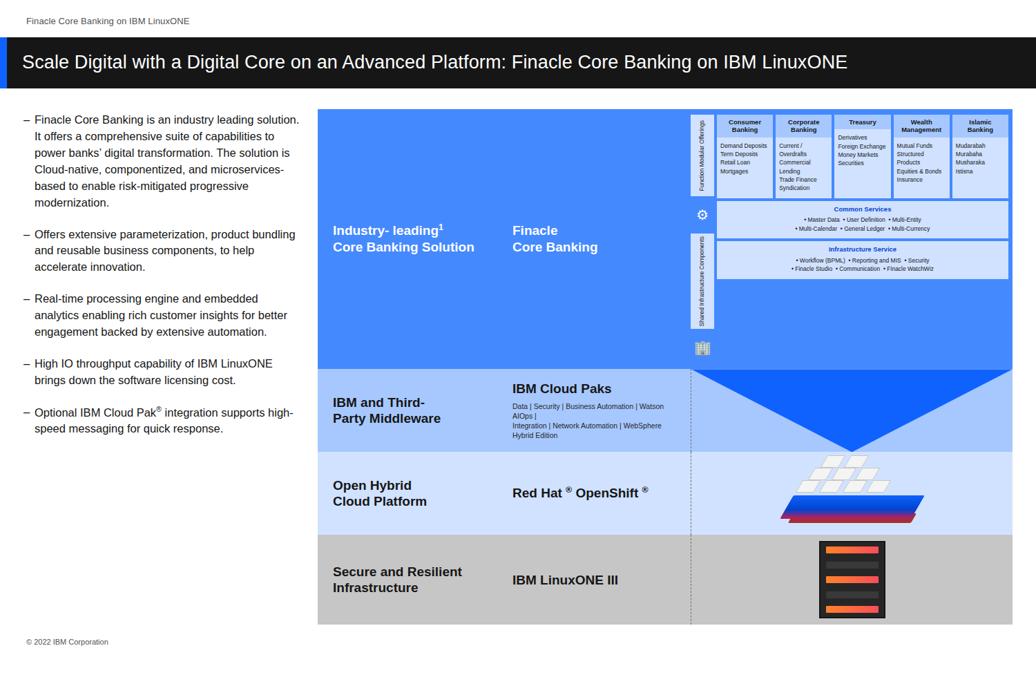Finacle Core Banking on IBM LinuxONE
Scale Digital with a Digital Core on an Advanced Platform: Finacle Core Banking on IBM LinuxONE
Finacle Core Banking is an industry leading solution. It offers a comprehensive suite of capabilities to power banks’ digital transformation. The solution is Cloud-native, componentized, and microservices-based to enable risk-mitigated progressive modernization.
Offers extensive parameterization, product bundling and reusable business components, to help accelerate innovation.
Real-time processing engine and embedded analytics enabling rich customer insights for better engagement backed by extensive automation.
High IO throughput capability of IBM LinuxONE brings down the software licensing cost.
Optional IBM Cloud Pak® integration supports high-speed messaging for quick response.
Industry- leading1
Core Banking Solution
Finacle
Core Banking
Function Modular Offerings
⚙
Shared Infrastructure Components
🏢
Consumer
Banking
Demand Deposits
Term Deposits
Retail Loan
Mortgages
Corporate
Banking
Current / Overdrafts
Commercial Lending
Trade Finance
Syndication
Treasury
Derivatives
Foreign Exchange
Money Markets
Securities
Wealth
Management
Mutual Funds
Structured Products
Equities & Bonds
Insurance
Islamic
Banking
Mudarabah
Murabaha
Musharaka
Istisna
Common Services
• Master Data • User Definition • Multi-Entity
• Multi-Calendar • General Ledger • Multi-Currency
Infrastructure Service
• Workflow (BPML) • Reporting and MIS • Security
• Finacle Studio • Communication • Finacle WatchWiz
IBM and Third-
Party Middleware
IBM Cloud Paks Data | Security | Business Automation | Watson AIOps |
Integration | Network Automation | WebSphere Hybrid Edition
Open Hybrid
Cloud Platform
Red Hat ® OpenShift ®
Secure and Resilient
Infrastructure
IBM LinuxONE III
© 2022 IBM Corporation